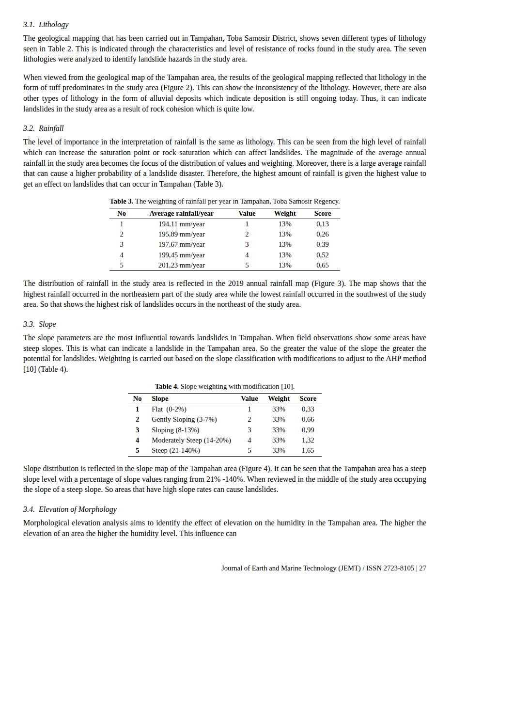3.1. Lithology
The geological mapping that has been carried out in Tampahan, Toba Samosir District, shows seven different types of lithology seen in Table 2. This is indicated through the characteristics and level of resistance of rocks found in the study area. The seven lithologies were analyzed to identify landslide hazards in the study area.
When viewed from the geological map of the Tampahan area, the results of the geological mapping reflected that lithology in the form of tuff predominates in the study area (Figure 2). This can show the inconsistency of the lithology. However, there are also other types of lithology in the form of alluvial deposits which indicate deposition is still ongoing today. Thus, it can indicate landslides in the study area as a result of rock cohesion which is quite low.
3.2. Rainfall
The level of importance in the interpretation of rainfall is the same as lithology. This can be seen from the high level of rainfall which can increase the saturation point or rock saturation which can affect landslides. The magnitude of the average annual rainfall in the study area becomes the focus of the distribution of values and weighting. Moreover, there is a large average rainfall that can cause a higher probability of a landslide disaster. Therefore, the highest amount of rainfall is given the highest value to get an effect on landslides that can occur in Tampahan (Table 3).
Table 3. The weighting of rainfall per year in Tampahan, Toba Samosir Regency.
| No | Average rainfall/year | Value | Weight | Score |
| --- | --- | --- | --- | --- |
| 1 | 194,11 mm/year | 1 | 13% | 0,13 |
| 2 | 195,89 mm/year | 2 | 13% | 0,26 |
| 3 | 197,67 mm/year | 3 | 13% | 0,39 |
| 4 | 199,45 mm/year | 4 | 13% | 0,52 |
| 5 | 201,23 mm/year | 5 | 13% | 0,65 |
The distribution of rainfall in the study area is reflected in the 2019 annual rainfall map (Figure 3). The map shows that the highest rainfall occurred in the northeastern part of the study area while the lowest rainfall occurred in the southwest of the study area. So that shows the highest risk of landslides occurs in the northeast of the study area.
3.3. Slope
The slope parameters are the most influential towards landslides in Tampahan. When field observations show some areas have steep slopes. This is what can indicate a landslide in the Tampahan area. So the greater the value of the slope the greater the potential for landslides. Weighting is carried out based on the slope classification with modifications to adjust to the AHP method [10] (Table 4).
Table 4. Slope weighting with modification [10].
| No | Slope | Value | Weight | S core |
| --- | --- | --- | --- | --- |
| 1 | Flat (0-2%) | 1 | 33% | 0,33 |
| 2 | Gently Sloping (3-7%) | 2 | 33% | 0,66 |
| 3 | Sloping (8-13%) | 3 | 33% | 0,99 |
| 4 | Moderately Steep (14-20%) | 4 | 33% | 1,32 |
| 5 | Steep (21-140%) | 5 | 33% | 1,65 |
Slope distribution is reflected in the slope map of the Tampahan area (Figure 4). It can be seen that the Tampahan area has a steep slope level with a percentage of slope values ranging from 21% -140%. When reviewed in the middle of the study area occupying the slope of a steep slope. So areas that have high slope rates can cause landslides.
3.4. Elevation of Morphology
Morphological elevation analysis aims to identify the effect of elevation on the humidity in the Tampahan area. The higher the elevation of an area the higher the humidity level. This influence can
Journal of Earth and Marine Technology (JEMT) / ISSN 2723-8105 | 27